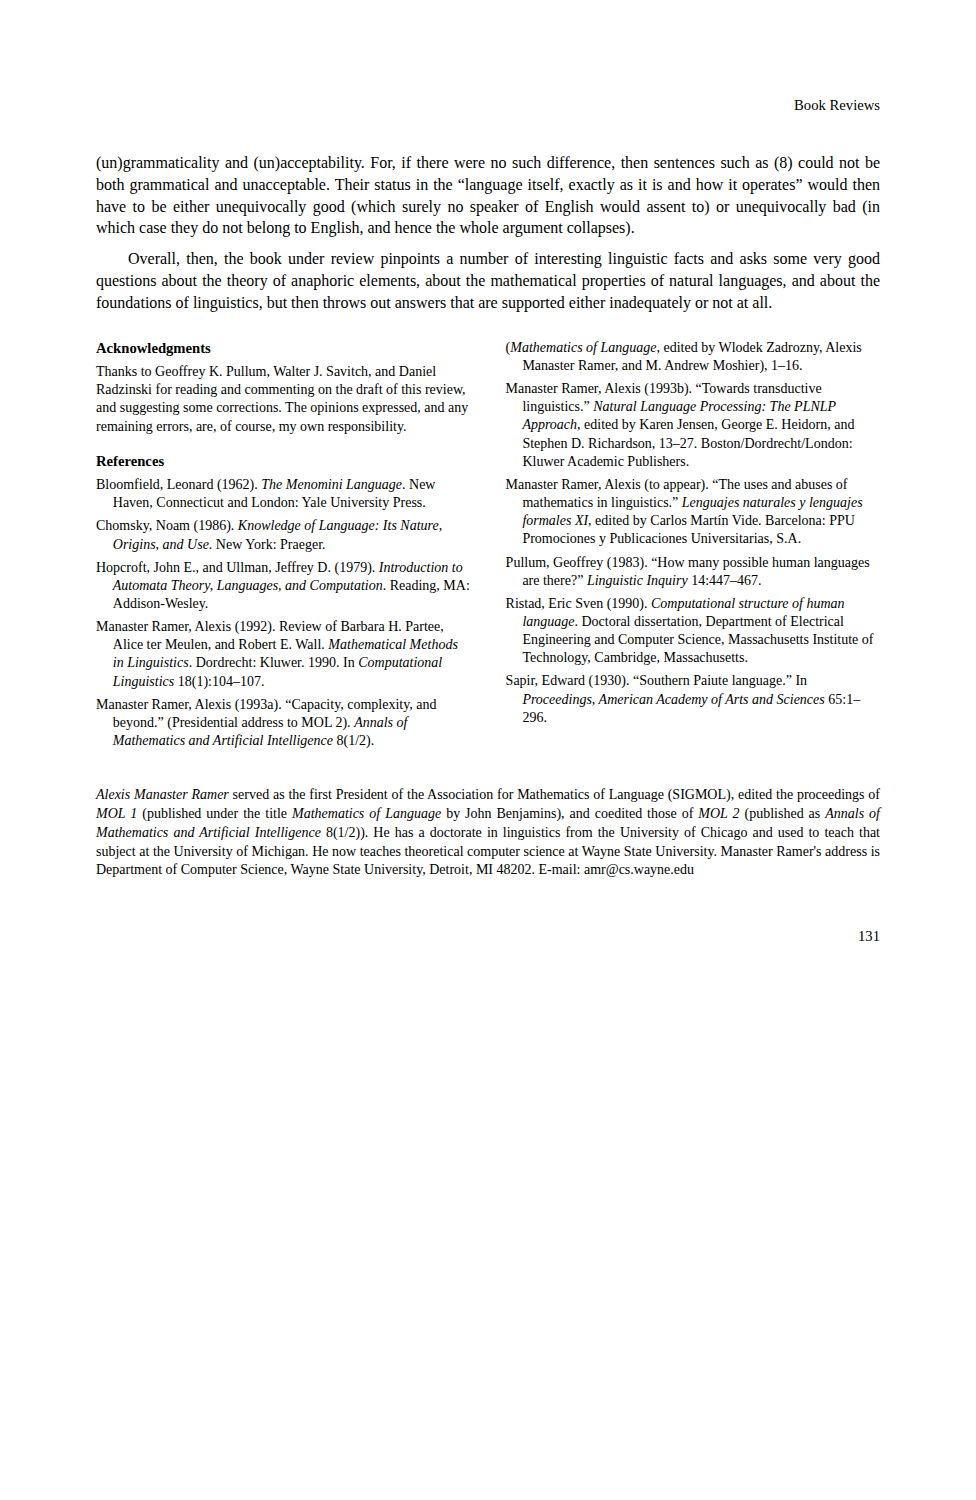Book Reviews
(un)grammaticality and (un)acceptability. For, if there were no such difference, then sentences such as (8) could not be both grammatical and unacceptable. Their status in the “language itself, exactly as it is and how it operates” would then have to be either unequivocally good (which surely no speaker of English would assent to) or unequivocally bad (in which case they do not belong to English, and hence the whole argument collapses).
Overall, then, the book under review pinpoints a number of interesting linguistic facts and asks some very good questions about the theory of anaphoric elements, about the mathematical properties of natural languages, and about the foundations of linguistics, but then throws out answers that are supported either inadequately or not at all.
Acknowledgments
Thanks to Geoffrey K. Pullum, Walter J. Savitch, and Daniel Radzinski for reading and commenting on the draft of this review, and suggesting some corrections. The opinions expressed, and any remaining errors, are, of course, my own responsibility.
References
Bloomfield, Leonard (1962). The Menomini Language. New Haven, Connecticut and London: Yale University Press.
Chomsky, Noam (1986). Knowledge of Language: Its Nature, Origins, and Use. New York: Praeger.
Hopcroft, John E., and Ullman, Jeffrey D. (1979). Introduction to Automata Theory, Languages, and Computation. Reading, MA: Addison-Wesley.
Manaster Ramer, Alexis (1992). Review of Barbara H. Partee, Alice ter Meulen, and Robert E. Wall. Mathematical Methods in Linguistics. Dordrecht: Kluwer. 1990. In Computational Linguistics 18(1):104–107.
Manaster Ramer, Alexis (1993a). “Capacity, complexity, and beyond.” (Presidential address to MOL 2). Annals of Mathematics and Artificial Intelligence 8(1/2).
(Mathematics of Language, edited by Wlodek Zadrozny, Alexis Manaster Ramer, and M. Andrew Moshier), 1–16.
Manaster Ramer, Alexis (1993b). “Towards transductive linguistics.” Natural Language Processing: The PLNLP Approach, edited by Karen Jensen, George E. Heidorn, and Stephen D. Richardson, 13–27. Boston/Dordrecht/London: Kluwer Academic Publishers.
Manaster Ramer, Alexis (to appear). “The uses and abuses of mathematics in linguistics.” Lenguajes naturales y lenguajes formales XI, edited by Carlos Martín Vide. Barcelona: PPU Promociones y Publicaciones Universitarias, S.A.
Pullum, Geoffrey (1983). “How many possible human languages are there?” Linguistic Inquiry 14:447–467.
Ristad, Eric Sven (1990). Computational structure of human language. Doctoral dissertation, Department of Electrical Engineering and Computer Science, Massachusetts Institute of Technology, Cambridge, Massachusetts.
Sapir, Edward (1930). “Southern Paiute language.” In Proceedings, American Academy of Arts and Sciences 65:1–296.
Alexis Manaster Ramer served as the first President of the Association for Mathematics of Language (SIGMOL), edited the proceedings of MOL 1 (published under the title Mathematics of Language by John Benjamins), and coedited those of MOL 2 (published as Annals of Mathematics and Artificial Intelligence 8(1/2)). He has a doctorate in linguistics from the University of Chicago and used to teach that subject at the University of Michigan. He now teaches theoretical computer science at Wayne State University. Manaster Ramer's address is Department of Computer Science, Wayne State University, Detroit, MI 48202. E-mail: amr@cs.wayne.edu
131